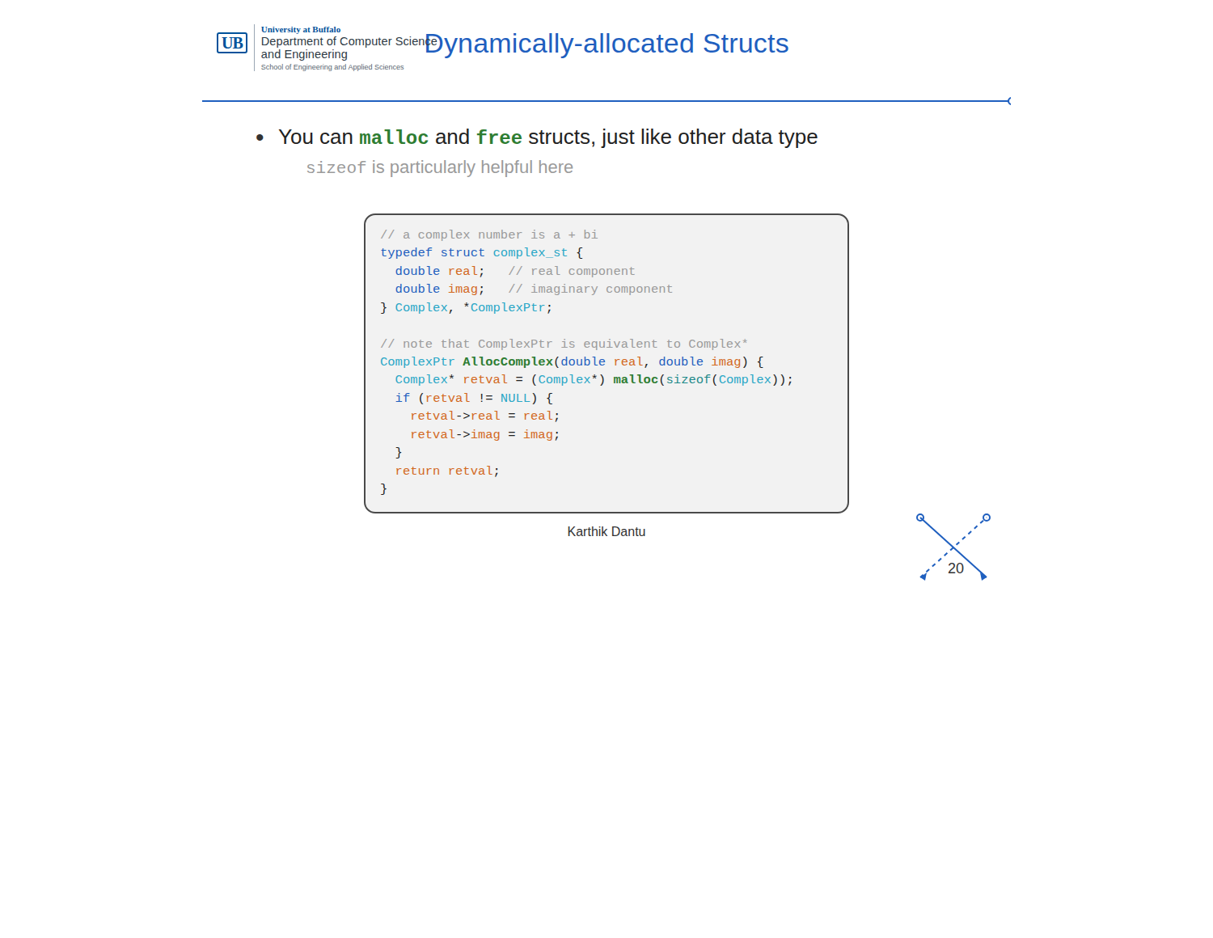UB
University at Buffalo
Department of Computer Science
and Engineering
School of Engineering and Applied Sciences
Dynamically-allocated Structs
You can malloc and free structs, just like other data type
sizeof is particularly helpful here
// a complex number is a + bi
typedef struct complex_st {
  double real;   // real component
  double imag;   // imaginary component
} Complex, *ComplexPtr;

// note that ComplexPtr is equivalent to Complex*
ComplexPtr AllocComplex(double real, double imag) {
  Complex* retval = (Complex*) malloc(sizeof(Complex));
  if (retval != NULL) {
    retval->real = real;
    retval->imag = imag;
  }
  return retval;
}
Karthik Dantu
20